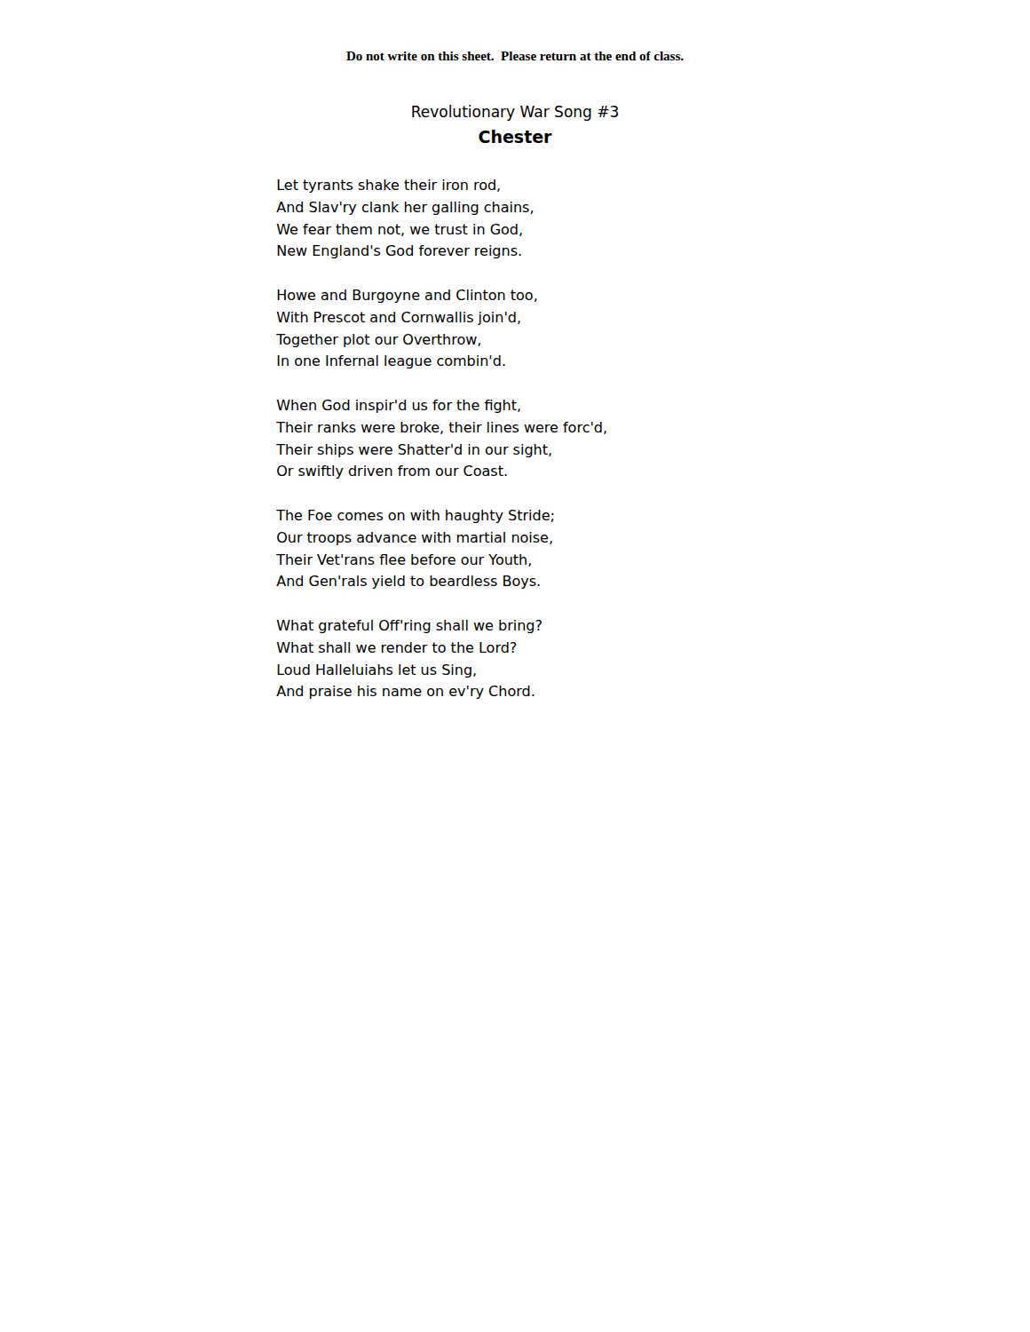Do not write on this sheet. Please return at the end of class.
Revolutionary War Song #3 Chester
Let tyrants shake their iron rod,
And Slav'ry clank her galling chains,
We fear them not, we trust in God,
New England's God forever reigns.
Howe and Burgoyne and Clinton too,
With Prescot and Cornwallis join'd,
Together plot our Overthrow,
In one Infernal league combin'd.
When God inspir'd us for the fight,
Their ranks were broke, their lines were forc'd,
Their ships were Shatter'd in our sight,
Or swiftly driven from our Coast.
The Foe comes on with haughty Stride;
Our troops advance with martial noise,
Their Vet'rans flee before our Youth,
And Gen'rals yield to beardless Boys.
What grateful Off'ring shall we bring?
What shall we render to the Lord?
Loud Halleluiahs let us Sing,
And praise his name on ev'ry Chord.